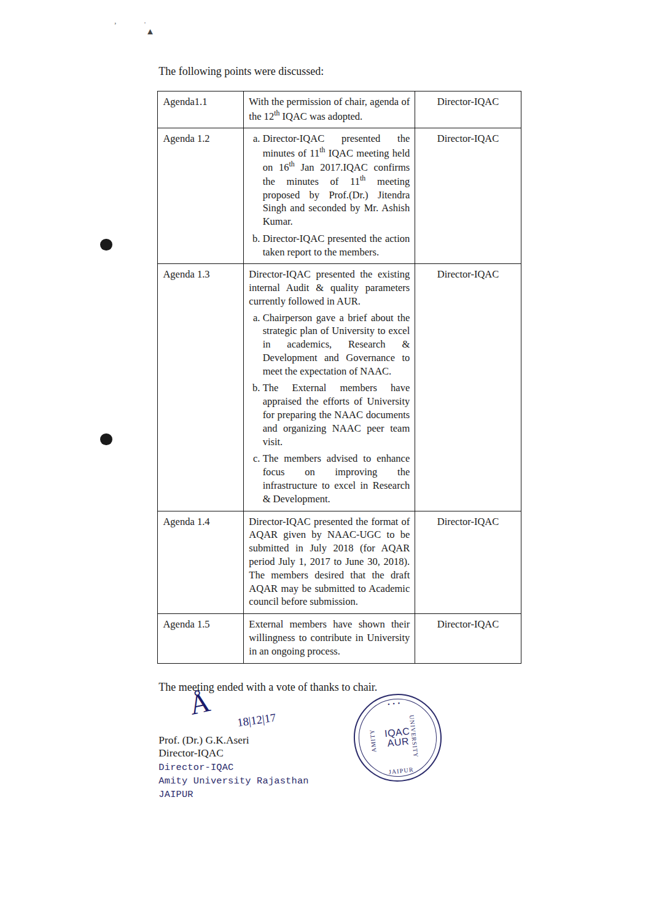, .
▲
The following points were discussed:
| Agenda1.1 | With the permission of chair, agenda of the 12 th IQAC was adopted. | Director-IQAC |
| Agenda 1.2 | Director-IQAC presented the minutes of 11 th IQAC meeting held on 16 th Jan 2017.IQAC confirms the minutes of 11 th meeting proposed by Prof.(Dr.) Jitendra Singh and seconded by Mr. Ashish Kumar. Director-IQAC presented the action taken report to the members. | Director-IQAC |
| Agenda 1.3 | Director-IQAC presented the existing internal Audit & quality parameters currently followed in AUR. Chairperson gave a brief about the strategic plan of University to excel in academics, Research & Development and Governance to meet the expectation of NAAC. The External members have appraised the efforts of University for preparing the NAAC documents and organizing NAAC peer team visit. The members advised to enhance focus on improving the infrastructure to excel in Research & Development. | Director-IQAC |
| Agenda 1.4 | Director-IQAC presented the format of AQAR given by NAAC-UGC to be submitted in July 2018 (for AQAR period July 1, 2017 to June 30, 2018). The members desired that the draft AQAR may be submitted to Academic council before submission. | Director-IQAC |
| Agenda 1.5 | External members have shown their willingness to contribute in University in an ongoing process. | Director-IQAC |
The meeting ended with a vote of thanks to chair.
Å
18|12|17
Prof. (Dr.) G.K.Aseri
Director-IQAC
Director-IQAC
Amity University Rajasthan
JAIPUR
• • •
AMITY
UNIVERSITY
IQAC
AUR
JAIPUR